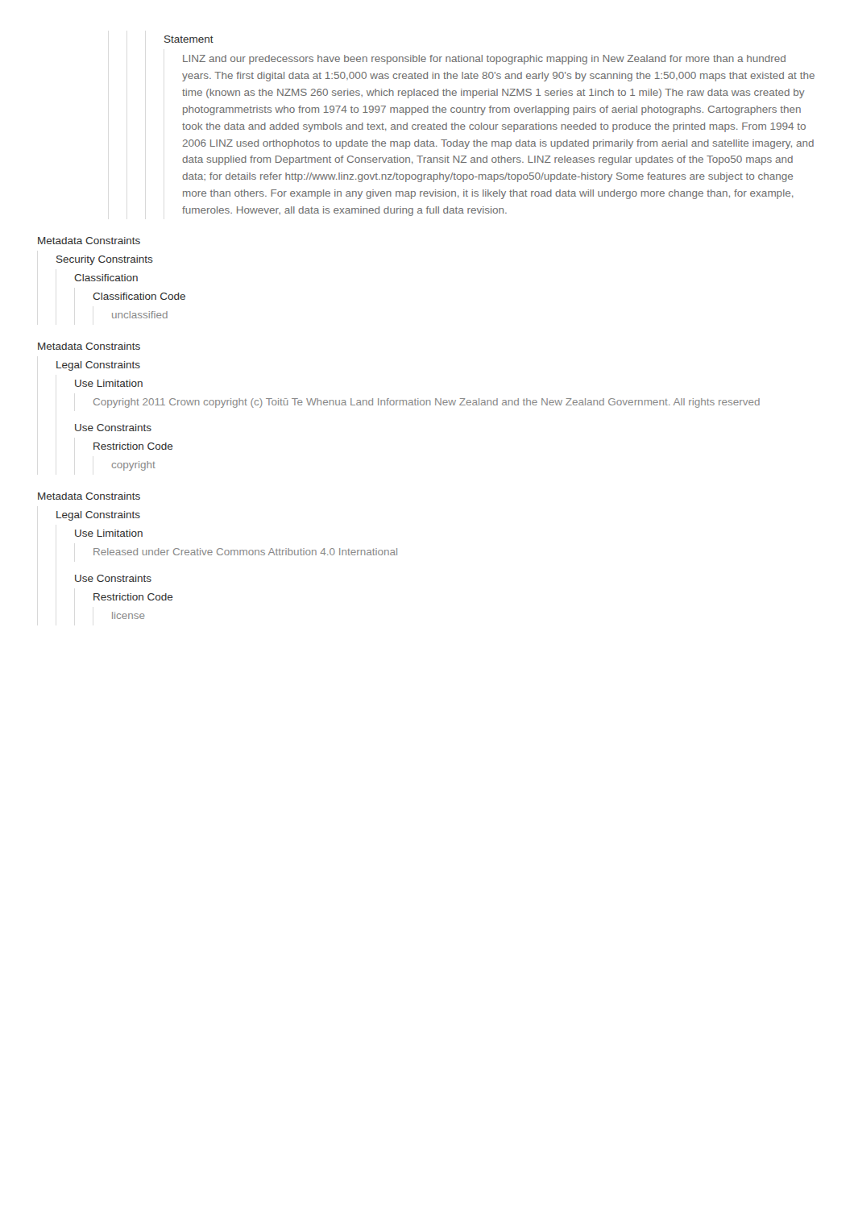Statement
LINZ and our predecessors have been responsible for national topographic mapping in New Zealand for more than a hundred years. The first digital data at 1:50,000 was created in the late 80's and early 90's by scanning the 1:50,000 maps that existed at the time (known as the NZMS 260 series, which replaced the imperial NZMS 1 series at 1inch to 1 mile) The raw data was created by photogrammetrists who from 1974 to 1997 mapped the country from overlapping pairs of aerial photographs. Cartographers then took the data and added symbols and text, and created the colour separations needed to produce the printed maps. From 1994 to 2006 LINZ used orthophotos to update the map data. Today the map data is updated primarily from aerial and satellite imagery, and data supplied from Department of Conservation, Transit NZ and others. LINZ releases regular updates of the Topo50 maps and data; for details refer http://www.linz.govt.nz/topography/topo-maps/topo50/update-history Some features are subject to change more than others. For example in any given map revision, it is likely that road data will undergo more change than, for example, fumeroles. However, all data is examined during a full data revision.
Metadata Constraints
Security Constraints
Classification
Classification Code
unclassified
Metadata Constraints
Legal Constraints
Use Limitation
Copyright 2011 Crown copyright (c) Toitū Te Whenua Land Information New Zealand and the New Zealand Government. All rights reserved
Use Constraints
Restriction Code
copyright
Metadata Constraints
Legal Constraints
Use Limitation
Released under Creative Commons Attribution 4.0 International
Use Constraints
Restriction Code
license